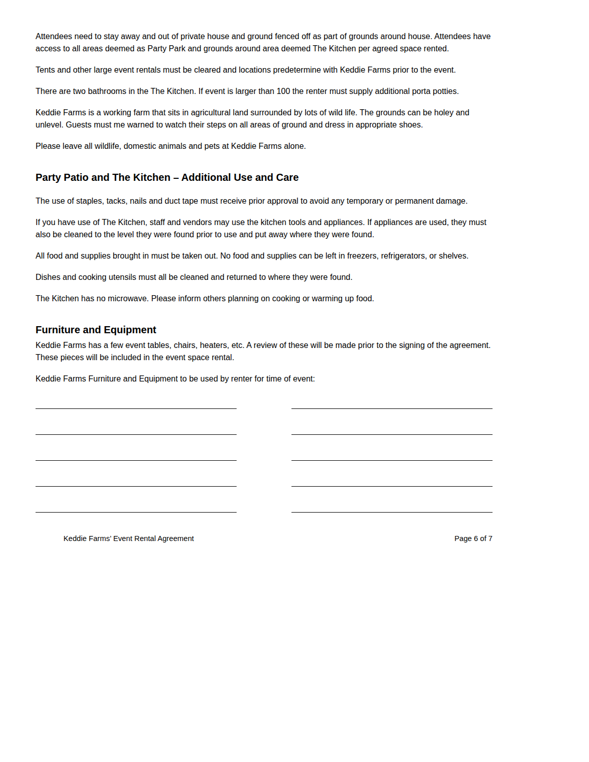Attendees need to stay away and out of private house and ground fenced off as part of grounds around house. Attendees have access to all areas deemed as Party Park and grounds around area deemed The Kitchen per agreed space rented.
Tents and other large event rentals must be cleared and locations predetermine with Keddie Farms prior to the event.
There are two bathrooms in the The Kitchen. If event is larger than 100 the renter must supply additional porta potties.
Keddie Farms is a working farm that sits in agricultural land surrounded by lots of wild life. The grounds can be holey and unlevel. Guests must me warned to watch their steps on all areas of ground and dress in appropriate shoes.
Please leave all wildlife, domestic animals and pets at Keddie Farms alone.
Party Patio and The Kitchen – Additional Use and Care
The use of staples, tacks, nails and duct tape must receive prior approval to avoid any temporary or permanent damage.
If you have use of The Kitchen, staff and vendors may use the kitchen tools and appliances. If appliances are used, they must also be cleaned to the level they were found prior to use and put away where they were found.
All food and supplies brought in must be taken out. No food and supplies can be left in freezers, refrigerators, or shelves.
Dishes and cooking utensils must all be cleaned and returned to where they were found.
The Kitchen has no microwave. Please inform others planning on cooking or warming up food.
Furniture and Equipment
Keddie Farms has a few event tables, chairs, heaters, etc. A review of these will be made prior to the signing of the agreement. These pieces will be included in the event space rental.
Keddie Farms Furniture and Equipment to be used by renter for time of event:
Keddie Farms’ Event Rental Agreement Page 6 of 7